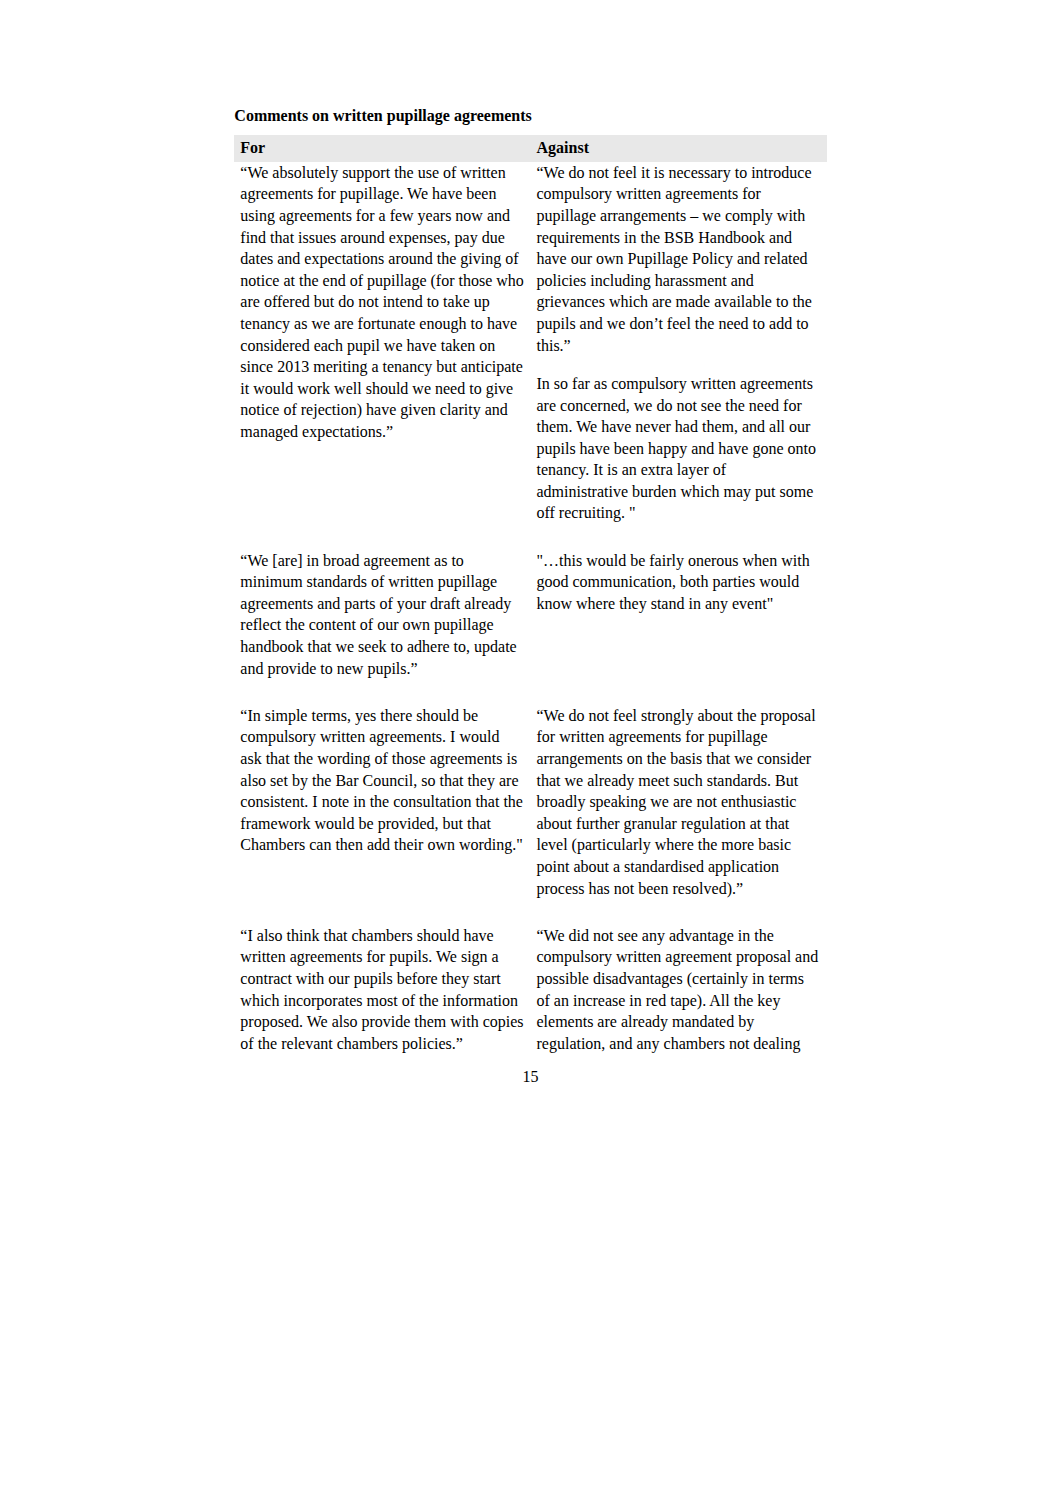Comments on written pupillage agreements
| For | Against |
| --- | --- |
| “We absolutely support the use of written agreements for pupillage. We have been using agreements for a few years now and find that issues around expenses, pay due dates and expectations around the giving of notice at the end of pupillage (for those who are offered but do not intend to take up tenancy as we are fortunate enough to have considered each pupil we have taken on since 2013 meriting a tenancy but anticipate it would work well should we need to give notice of rejection) have given clarity and managed expectations.” | “We do not feel it is necessary to introduce compulsory written agreements for pupillage arrangements – we comply with requirements in the BSB Handbook and have our own Pupillage Policy and related policies including harassment and grievances which are made available to the pupils and we don’t feel the need to add to this.” In so far as compulsory written agreements are concerned, we do not see the need for them. We have never had them, and all our pupils have been happy and have gone onto tenancy. It is an extra layer of administrative burden which may put some off recruiting. " |
| “We [are] in broad agreement as to minimum standards of written pupillage agreements and parts of your draft already reflect the content of our own pupillage handbook that we seek to adhere to, update and provide to new pupils.” | "…this would be fairly onerous when with good communication, both parties would know where they stand in any event" |
| “In simple terms, yes there should be compulsory written agreements. I would ask that the wording of those agreements is also set by the Bar Council, so that they are consistent. I note in the consultation that the framework would be provided, but that Chambers can then add their own wording." | “We do not feel strongly about the proposal for written agreements for pupillage arrangements on the basis that we consider that we already meet such standards. But broadly speaking we are not enthusiastic about further granular regulation at that level (particularly where the more basic point about a standardised application process has not been resolved).” |
| “I also think that chambers should have written agreements for pupils. We sign a contract with our pupils before they start which incorporates most of the information proposed. We also provide them with copies of the relevant chambers policies.” | “We did not see any advantage in the compulsory written agreement proposal and possible disadvantages (certainly in terms of an increase in red tape). All the key elements are already mandated by regulation, and any chambers not dealing |
15